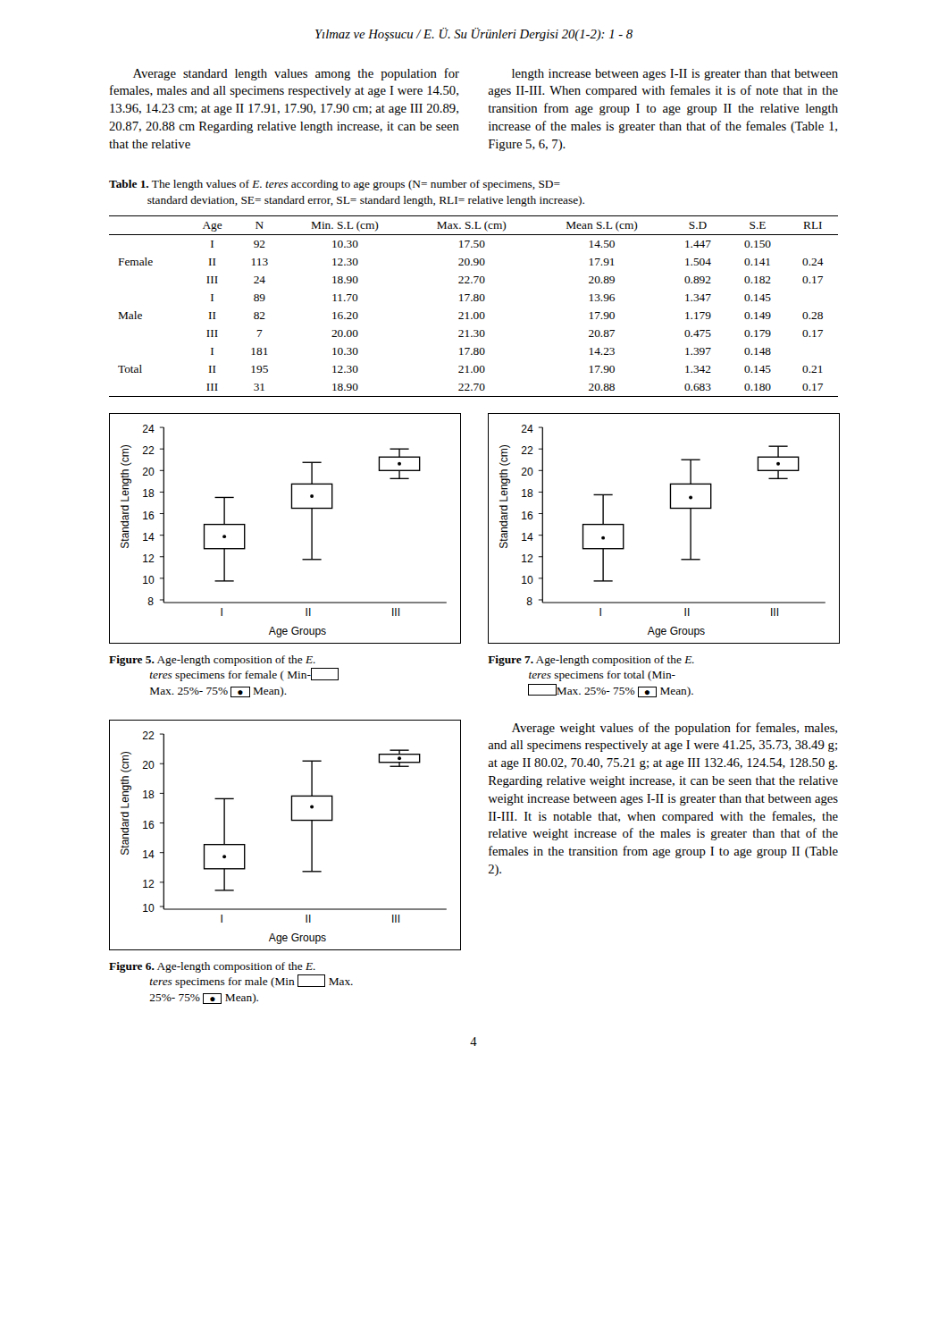Yılmaz ve Hoşsucu / E. Ü. Su Ürünleri Dergisi 20(1-2): 1 - 8
Average standard length values among the population for females, males and all specimens respectively at age I were 14.50, 13.96, 14.23 cm; at age II 17.91, 17.90, 17.90 cm; at age III 20.89, 20.87, 20.88 cm Regarding relative length increase, it can be seen that the relative
length increase between ages I-II is greater than that between ages II-III. When compared with females it is of note that in the transition from age group I to age group II the relative length increase of the males is greater than that of the females (Table 1, Figure 5, 6, 7).
Table 1. The length values of E. teres according to age groups (N= number of specimens, SD= standard deviation, SE= standard error, SL= standard length, RLI= relative length increase).
| | Age | N | Min. S.L (cm) | Max. S.L (cm) | Mean S.L (cm) | S.D | S.E | RLI |
| --- | --- | --- | --- | --- | --- | --- | --- | --- |
| | I | 92 | 10.30 | 17.50 | 14.50 | 1.447 | 0.150 | |
| Female | II | 113 | 12.30 | 20.90 | 17.91 | 1.504 | 0.141 | 0.24 |
| | III | 24 | 18.90 | 22.70 | 20.89 | 0.892 | 0.182 | 0.17 |
| | I | 89 | 11.70 | 17.80 | 13.96 | 1.347 | 0.145 | |
| Male | II | 82 | 16.20 | 21.00 | 17.90 | 1.179 | 0.149 | 0.28 |
| | III | 7 | 20.00 | 21.30 | 20.87 | 0.475 | 0.179 | 0.17 |
| | I | 181 | 10.30 | 17.80 | 14.23 | 1.397 | 0.148 | |
| Total | II | 195 | 12.30 | 21.00 | 17.90 | 1.342 | 0.145 | 0.21 |
| | III | 31 | 18.90 | 22.70 | 20.88 | 0.683 | 0.180 | 0.17 |
24 22 20 18 16 14 12 10 8 Standard Length (cm) I II III Age Groups
Figure 5. Age-length composition of the E. teres specimens for female ( Min- Max. 25%- 75% ● Mean).
24 22 20 18 16 14 12 10 8 Standard Length (cm) I II III Age Groups
Figure 7. Age-length composition of the E. teres specimens for total (Min- Max. 25%- 75% ● Mean).
22 20 18 16 14 12 10 Standard Length (cm) I II III Age Groups
Figure 6. Age-length composition of the E. teres specimens for male (Min Max. 25%- 75% ● Mean).
Average weight values of the population for females, males, and all specimens respectively at age I were 41.25, 35.73, 38.49 g; at age II 80.02, 70.40, 75.21 g; at age III 132.46, 124.54, 128.50 g. Regarding relative weight increase, it can be seen that the relative weight increase between ages I-II is greater than that between ages II-III. It is notable that, when compared with the females, the relative weight increase of the males is greater than that of the females in the transition from age group I to age group II (Table 2).
4